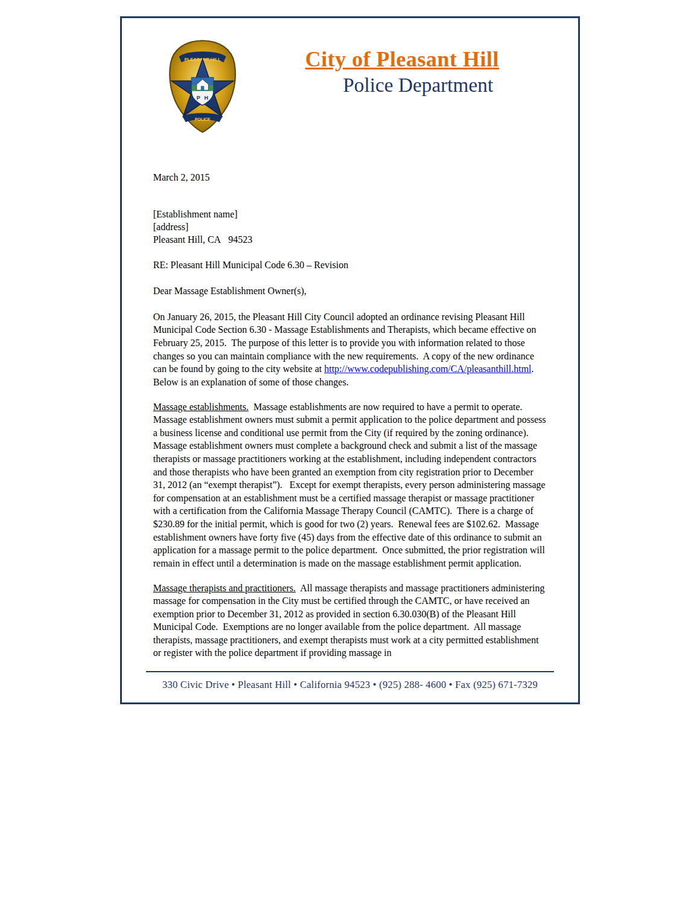PLEASANT HILL P H POLICE
City of Pleasant Hill
Police Department
March 2, 2015
[Establishment name]
[address]
Pleasant Hill, CA 94523
RE: Pleasant Hill Municipal Code 6.30 – Revision
Dear Massage Establishment Owner(s),
On January 26, 2015, the Pleasant Hill City Council adopted an ordinance revising Pleasant Hill Municipal Code Section 6.30 - Massage Establishments and Therapists, which became effective on February 25, 2015. The purpose of this letter is to provide you with information related to those changes so you can maintain compliance with the new requirements. A copy of the new ordinance can be found by going to the city website at http://www.codepublishing.com/CA/pleasanthill.html. Below is an explanation of some of those changes.
Massage establishments. Massage establishments are now required to have a permit to operate. Massage establishment owners must submit a permit application to the police department and possess a business license and conditional use permit from the City (if required by the zoning ordinance). Massage establishment owners must complete a background check and submit a list of the massage therapists or massage practitioners working at the establishment, including independent contractors and those therapists who have been granted an exemption from city registration prior to December 31, 2012 (an “exempt therapist”). Except for exempt therapists, every person administering massage for compensation at an establishment must be a certified massage therapist or massage practitioner with a certification from the California Massage Therapy Council (CAMTC). There is a charge of $230.89 for the initial permit, which is good for two (2) years. Renewal fees are $102.62. Massage establishment owners have forty five (45) days from the effective date of this ordinance to submit an application for a massage permit to the police department. Once submitted, the prior registration will remain in effect until a determination is made on the massage establishment permit application.
Massage therapists and practitioners. All massage therapists and massage practitioners administering massage for compensation in the City must be certified through the CAMTC, or have received an exemption prior to December 31, 2012 as provided in section 6.30.030(B) of the Pleasant Hill Municipal Code. Exemptions are no longer available from the police department. All massage therapists, massage practitioners, and exempt therapists must work at a city permitted establishment or register with the police department if providing massage in
330 Civic Drive • Pleasant Hill • California 94523 • (925) 288- 4600 • Fax (925) 671-7329